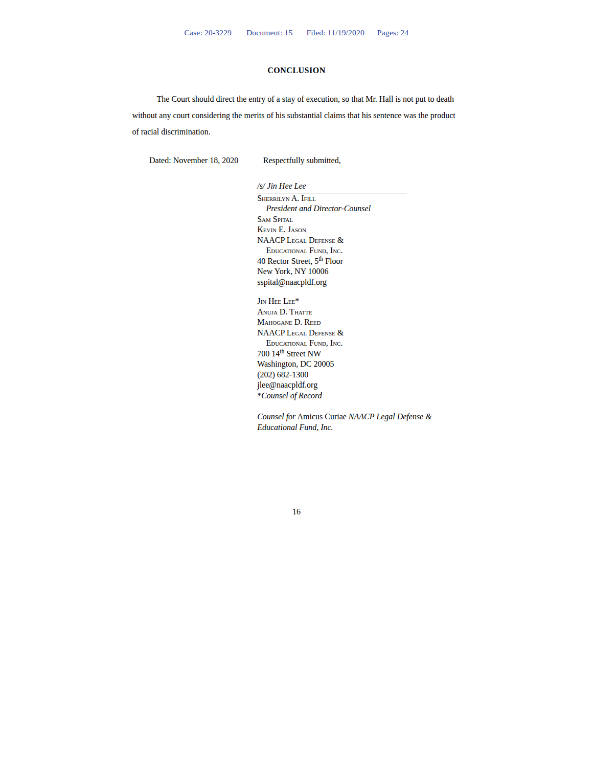Case: 20-3229 Document: 15 Filed: 11/19/2020 Pages: 24
Conclusion
The Court should direct the entry of a stay of execution, so that Mr. Hall is not put to death without any court considering the merits of his substantial claims that his sentence was the product of racial discrimination.
Dated: November 18, 2020
Respectfully submitted,
/s/ Jin Hee Lee
Sherrilyn A. Ifill President and Director-Counsel Sam Spital Kevin E. Jason NAACP Legal Defense & Educational Fund, Inc. 40 Rector Street, 5th Floor New York, NY 10006 sspital@naacpldf.org
Jin Hee Lee* Anuja D. Thatte Mahogane D. Reed NAACP Legal Defense & Educational Fund, Inc. 700 14th Street NW Washington, DC 20005 (202) 682-1300 jlee@naacpldf.org *Counsel of Record
Counsel for Amicus Curiae NAACP Legal Defense & Educational Fund, Inc.
16